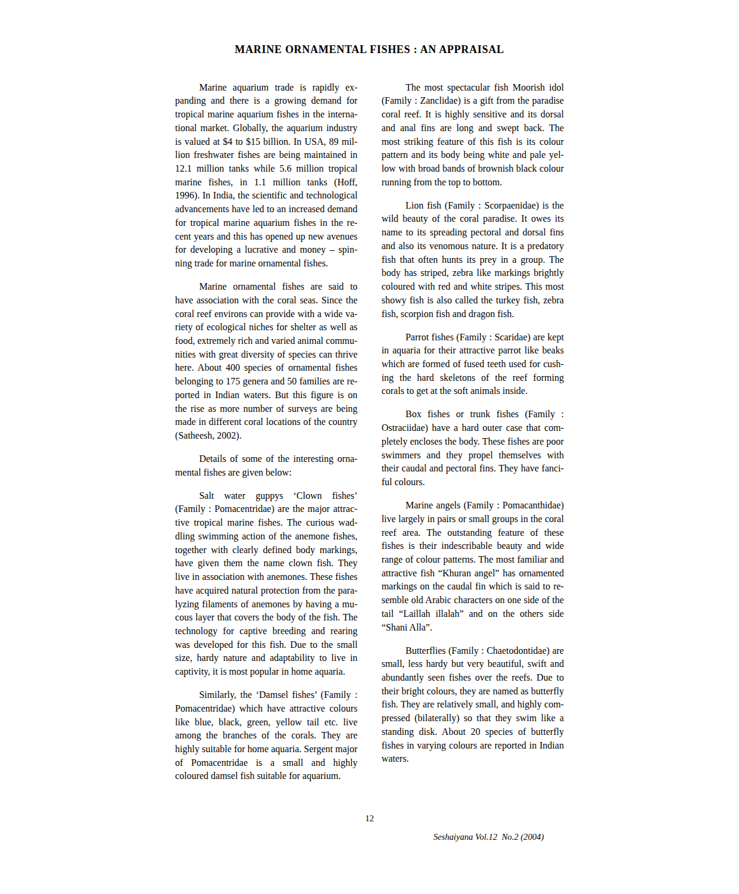MARINE ORNAMENTAL FISHES : AN APPRAISAL
Marine aquarium trade is rapidly expanding and there is a growing demand for tropical marine aquarium fishes in the international market. Globally, the aquarium industry is valued at $4 to $15 billion. In USA, 89 million freshwater fishes are being maintained in 12.1 million tanks while 5.6 million tropical marine fishes, in 1.1 million tanks (Hoff, 1996). In India, the scientific and technological advancements have led to an increased demand for tropical marine aquarium fishes in the recent years and this has opened up new avenues for developing a lucrative and money – spinning trade for marine ornamental fishes.
Marine ornamental fishes are said to have association with the coral seas. Since the coral reef environs can provide with a wide variety of ecological niches for shelter as well as food, extremely rich and varied animal communities with great diversity of species can thrive here. About 400 species of ornamental fishes belonging to 175 genera and 50 families are reported in Indian waters. But this figure is on the rise as more number of surveys are being made in different coral locations of the country (Satheesh, 2002).
Details of some of the interesting ornamental fishes are given below:
Salt water guppys ‘Clown fishes’ (Family : Pomacentridae) are the major attractive tropical marine fishes. The curious waddling swimming action of the anemone fishes, together with clearly defined body markings, have given them the name clown fish. They live in association with anemones. These fishes have acquired natural protection from the paralyzing filaments of anemones by having a mucous layer that covers the body of the fish. The technology for captive breeding and rearing was developed for this fish. Due to the small size, hardy nature and adaptability to live in captivity, it is most popular in home aquaria.
Similarly, the ‘Damsel fishes’ (Family : Pomacentridae) which have attractive colours like blue, black, green, yellow tail etc. live among the branches of the corals. They are highly suitable for home aquaria. Sergent major of Pomacentridae is a small and highly coloured damsel fish suitable for aquarium.
The most spectacular fish Moorish idol (Family : Zanclidae) is a gift from the paradise coral reef. It is highly sensitive and its dorsal and anal fins are long and swept back. The most striking feature of this fish is its colour pattern and its body being white and pale yellow with broad bands of brownish black colour running from the top to bottom.
Lion fish (Family : Scorpaenidae) is the wild beauty of the coral paradise. It owes its name to its spreading pectoral and dorsal fins and also its venomous nature. It is a predatory fish that often hunts its prey in a group. The body has striped, zebra like markings brightly coloured with red and white stripes. This most showy fish is also called the turkey fish, zebra fish, scorpion fish and dragon fish.
Parrot fishes (Family : Scaridae) are kept in aquaria for their attractive parrot like beaks which are formed of fused teeth used for cushing the hard skeletons of the reef forming corals to get at the soft animals inside.
Box fishes or trunk fishes (Family : Ostraciidae) have a hard outer case that completely encloses the body. These fishes are poor swimmers and they propel themselves with their caudal and pectoral fins. They have fanciful colours.
Marine angels (Family : Pomacanthidae) live largely in pairs or small groups in the coral reef area. The outstanding feature of these fishes is their indescribable beauty and wide range of colour patterns. The most familiar and attractive fish “Khuran angel” has ornamented markings on the caudal fin which is said to resemble old Arabic characters on one side of the tail “Laillah illalah” and on the others side “Shani Alla”.
Butterflies (Family : Chaetodontidae) are small, less hardy but very beautiful, swift and abundantly seen fishes over the reefs. Due to their bright colours, they are named as butterfly fish. They are relatively small, and highly compressed (bilaterally) so that they swim like a standing disk. About 20 species of butterfly fishes in varying colours are reported in Indian waters.
12
Seshaiyana Vol.12 No.2 (2004)